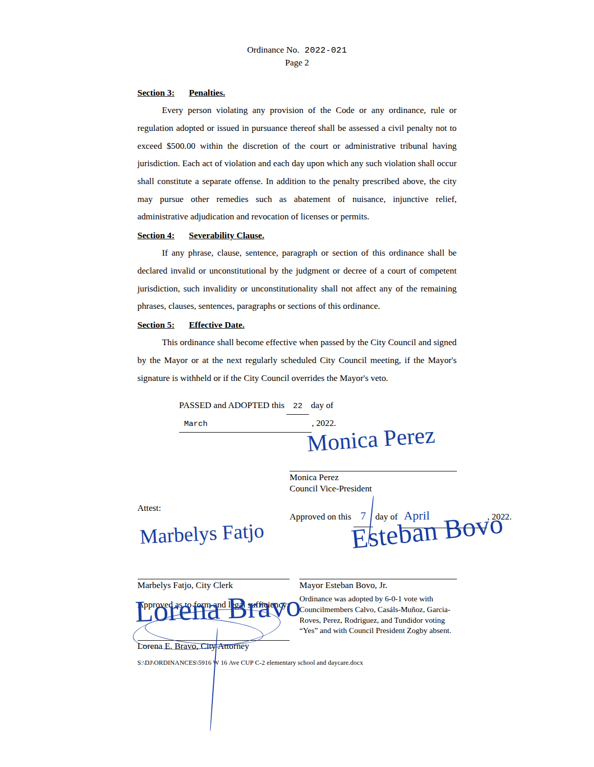Ordinance No. 2022-021
Page 2
Section 3: Penalties.
Every person violating any provision of the Code or any ordinance, rule or regulation adopted or issued in pursuance thereof shall be assessed a civil penalty not to exceed $500.00 within the discretion of the court or administrative tribunal having jurisdiction. Each act of violation and each day upon which any such violation shall occur shall constitute a separate offense. In addition to the penalty prescribed above, the city may pursue other remedies such as abatement of nuisance, injunctive relief, administrative adjudication and revocation of licenses or permits.
Section 4: Severability Clause.
If any phrase, clause, sentence, paragraph or section of this ordinance shall be declared invalid or unconstitutional by the judgment or decree of a court of competent jurisdiction, such invalidity or unconstitutionality shall not affect any of the remaining phrases, clauses, sentences, paragraphs or sections of this ordinance.
Section 5: Effective Date.
This ordinance shall become effective when passed by the City Council and signed by the Mayor or at the next regularly scheduled City Council meeting, if the Mayor's signature is withheld or if the City Council overrides the Mayor's veto.
PASSED and ADOPTED this 22 day of March, 2022.
Monica Perez
Monica Perez
Council Vice-President
Attest:
Approved on this 7 day of April, 2022.
Marbelys Fatjo
Marbelys Fatjo, City Clerk
Approved as to form and legal sufficiency:
Lorena Bravo
Lorena E. Bravo, City Attorney
Esteban Bovo
Mayor Esteban Bovo, Jr.
Ordinance was adopted by 6-0-1 vote with Councilmembers Calvo, Casáls-Muñoz, Garcia-Roves, Perez, Rodriguez, and Tundidor voting “Yes” and with Council President Zogby absent.
S:\DJ\ORDINANCES\5916 W 16 Ave CUP C-2 elementary school and daycare.docx